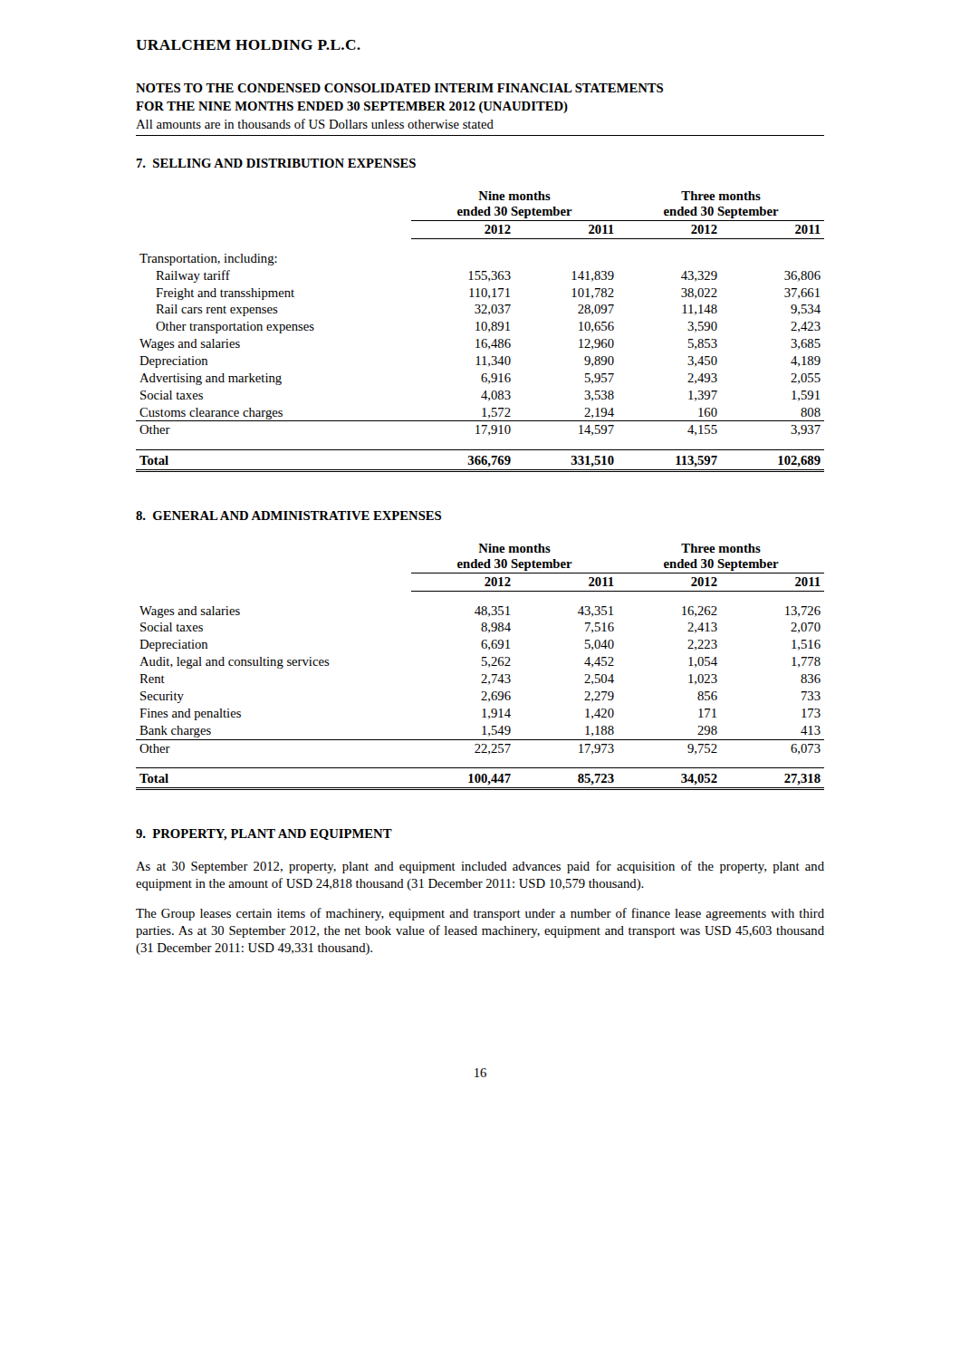URALCHEM HOLDING P.L.C.
NOTES TO THE CONDENSED CONSOLIDATED INTERIM FINANCIAL STATEMENTS
FOR THE NINE MONTHS ENDED 30 SEPTEMBER 2012 (UNAUDITED)
All amounts are in thousands of US Dollars unless otherwise stated
7. SELLING AND DISTRIBUTION EXPENSES
| | Nine months ended 30 September | Three months ended 30 September |
| --- | --- | --- |
| | 2012 | 2011 | 2012 | 2011 |
| Transportation, including: | | | | |
| Railway tariff | 155,363 | 141,839 | 43,329 | 36,806 |
| Freight and transshipment | 110,171 | 101,782 | 38,022 | 37,661 |
| Rail cars rent expenses | 32,037 | 28,097 | 11,148 | 9,534 |
| Other transportation expenses | 10,891 | 10,656 | 3,590 | 2,423 |
| Wages and salaries | 16,486 | 12,960 | 5,853 | 3,685 |
| Depreciation | 11,340 | 9,890 | 3,450 | 4,189 |
| Advertising and marketing | 6,916 | 5,957 | 2,493 | 2,055 |
| Social taxes | 4,083 | 3,538 | 1,397 | 1,591 |
| Customs clearance charges | 1,572 | 2,194 | 160 | 808 |
| Other | 17,910 | 14,597 | 4,155 | 3,937 |
| Total | 366,769 | 331,510 | 113,597 | 102,689 |
8. GENERAL AND ADMINISTRATIVE EXPENSES
| | Nine months ended 30 September | Three months ended 30 September |
| --- | --- | --- |
| | 2012 | 2011 | 2012 | 2011 |
| Wages and salaries | 48,351 | 43,351 | 16,262 | 13,726 |
| Social taxes | 8,984 | 7,516 | 2,413 | 2,070 |
| Depreciation | 6,691 | 5,040 | 2,223 | 1,516 |
| Audit, legal and consulting services | 5,262 | 4,452 | 1,054 | 1,778 |
| Rent | 2,743 | 2,504 | 1,023 | 836 |
| Security | 2,696 | 2,279 | 856 | 733 |
| Fines and penalties | 1,914 | 1,420 | 171 | 173 |
| Bank charges | 1,549 | 1,188 | 298 | 413 |
| Other | 22,257 | 17,973 | 9,752 | 6,073 |
| Total | 100,447 | 85,723 | 34,052 | 27,318 |
9. PROPERTY, PLANT AND EQUIPMENT
As at 30 September 2012, property, plant and equipment included advances paid for acquisition of the property, plant and equipment in the amount of USD 24,818 thousand (31 December 2011: USD 10,579 thousand).
The Group leases certain items of machinery, equipment and transport under a number of finance lease agreements with third parties. As at 30 September 2012, the net book value of leased machinery, equipment and transport was USD 45,603 thousand (31 December 2011: USD 49,331 thousand).
16